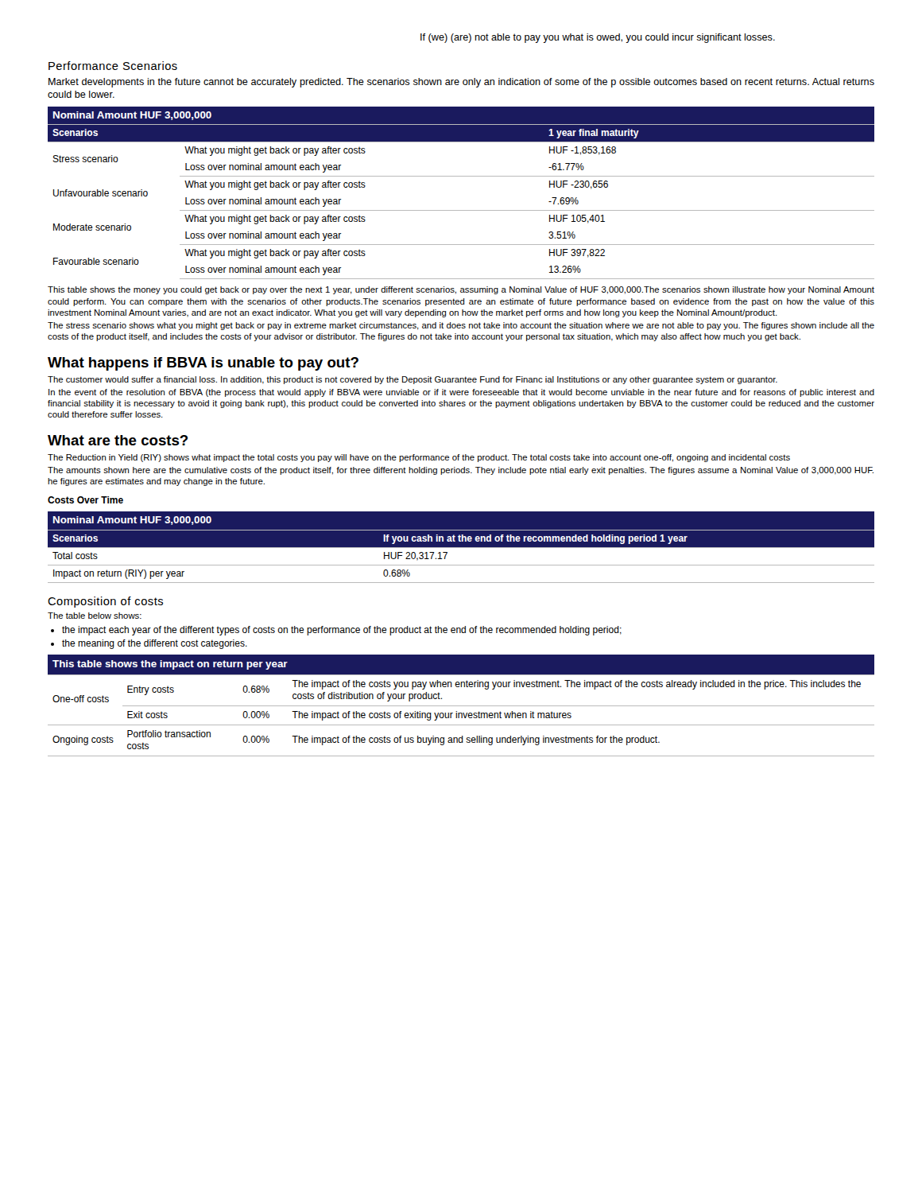If (we) (are) not able to pay you what is owed, you could incur significant losses.
Performance Scenarios
Market developments in the future cannot be accurately predicted. The scenarios shown are only an indication of some of the p ossible outcomes based on recent returns. Actual returns could be lower.
| Nominal Amount HUF 3,000,000 |
| Scenarios | 1 year final maturity |
| Stress scenario | What you might get back or pay after costs | HUF -1,853,168 |
| Loss over nominal amount each year | -61.77% |
| Unfavourable scenario | What you might get back or pay after costs | HUF -230,656 |
| Loss over nominal amount each year | -7.69% |
| Moderate scenario | What you might get back or pay after costs | HUF 105,401 |
| Loss over nominal amount each year | 3.51% |
| Favourable scenario | What you might get back or pay after costs | HUF 397,822 |
| Loss over nominal amount each year | 13.26% |
This table shows the money you could get back or pay over the next 1 year, under different scenarios, assuming a Nominal Value of HUF 3,000,000.The scenarios shown illustrate how your Nominal Amount could perform. You can compare them with the scenarios of other products.The scenarios presented are an estimate of future performance based on evidence from the past on how the value of this investment Nominal Amount varies, and are not an exact indicator. What you get will vary depending on how the market perf orms and how long you keep the Nominal Amount/product.
The stress scenario shows what you might get back or pay in extreme market circumstances, and it does not take into account the situation where we are not able to pay you. The figures shown include all the costs of the product itself, and includes the costs of your advisor or distributor. The figures do not take into account your personal tax situation, which may also affect how much you get back.
What happens if BBVA is unable to pay out?
The customer would suffer a financial loss. In addition, this product is not covered by the Deposit Guarantee Fund for Financ ial Institutions or any other guarantee system or guarantor.
In the event of the resolution of BBVA (the process that would apply if BBVA were unviable or if it were foreseeable that it would become unviable in the near future and for reasons of public interest and financial stability it is necessary to avoid it going bank rupt), this product could be converted into shares or the payment obligations undertaken by BBVA to the customer could be reduced and the customer could therefore suffer losses.
What are the costs?
The Reduction in Yield (RIY) shows what impact the total costs you pay will have on the performance of the product. The total costs take into account one-off, ongoing and incidental costs
The amounts shown here are the cumulative costs of the product itself, for three different holding periods. They include pote ntial early exit penalties. The figures assume a Nominal Value of 3,000,000 HUF. he figures are estimates and may change in the future.
Costs Over Time
| Nominal Amount HUF 3,000,000 |
| Scenarios | If you cash in at the end of the recommended holding period 1 year |
| Total costs | HUF 20,317.17 |
| Impact on return (RIY) per year | 0.68% |
Composition of costs
The table below shows:
the impact each year of the different types of costs on the performance of the product at the end of the recommended holding period;
the meaning of the different cost categories.
| This table shows the impact on return per year |
| One-off costs | Entry costs | 0.68% | The impact of the costs you pay when entering your investment. The impact of the costs already included in the price. This includes the costs of distribution of your product. |
| Exit costs | 0.00% | The impact of the costs of exiting your investment when it matures |
| Ongoing costs | Portfolio transaction costs | 0.00% | The impact of the costs of us buying and selling underlying investments for the product. |